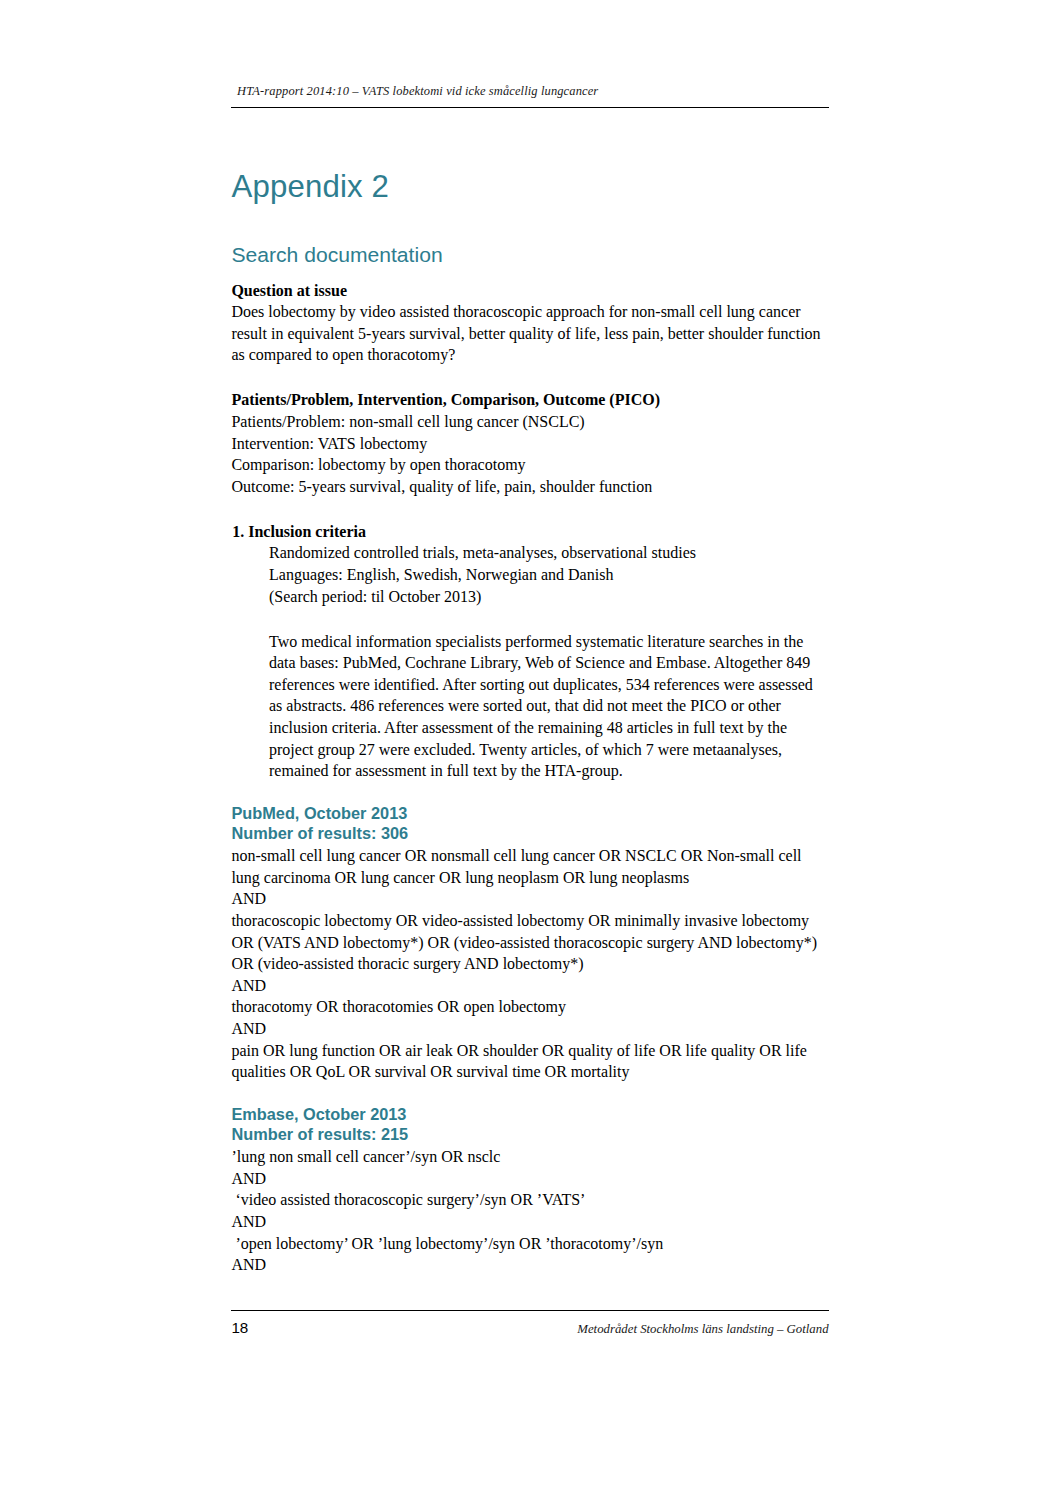HTA-rapport 2014:10 – VATS lobektomi vid icke småcellig lungcancer
Appendix 2
Search documentation
Question at issue
Does lobectomy by video assisted thoracoscopic approach for non-small cell lung cancer result in equivalent 5-years survival, better quality of life, less pain, better shoulder function as compared to open thoracotomy?
Patients/Problem, Intervention, Comparison, Outcome (PICO)
Patients/Problem: non-small cell lung cancer (NSCLC)
Intervention: VATS lobectomy
Comparison: lobectomy by open thoracotomy
Outcome: 5-years survival, quality of life, pain, shoulder function
Inclusion criteria
Randomized controlled trials, meta-analyses, observational studies
Languages: English, Swedish, Norwegian and Danish
(Search period: til October 2013)
Two medical information specialists performed systematic literature searches in the data bases: PubMed, Cochrane Library, Web of Science and Embase. Altogether 849 references were identified. After sorting out duplicates, 534 references were assessed as abstracts. 486 references were sorted out, that did not meet the PICO or other inclusion criteria. After assessment of the remaining 48 articles in full text by the project group 27 were excluded. Twenty articles, of which 7 were metaanalyses, remained for assessment in full text by the HTA-group.
PubMed, October 2013
Number of results: 306
non-small cell lung cancer OR nonsmall cell lung cancer OR NSCLC OR Non-small cell lung carcinoma OR lung cancer OR lung neoplasm OR lung neoplasms
AND
thoracoscopic lobectomy OR video-assisted lobectomy OR minimally invasive lobectomy OR (VATS AND lobectomy*) OR (video-assisted thoracoscopic surgery AND lobectomy*) OR (video-assisted thoracic surgery AND lobectomy*)
AND
thoracotomy OR thoracotomies OR open lobectomy
AND
pain OR lung function OR air leak OR shoulder OR quality of life OR life quality OR life qualities OR QoL OR survival OR survival time OR mortality
Embase, October 2013
Number of results: 215
’lung non small cell cancer’/syn OR nsclc
AND
‘video assisted thoracoscopic surgery’/syn OR ’VATS’
AND
’open lobectomy’ OR ’lung lobectomy’/syn OR ’thoracotomy’/syn
AND
18 Metodrådet Stockholms läns landsting – Gotland